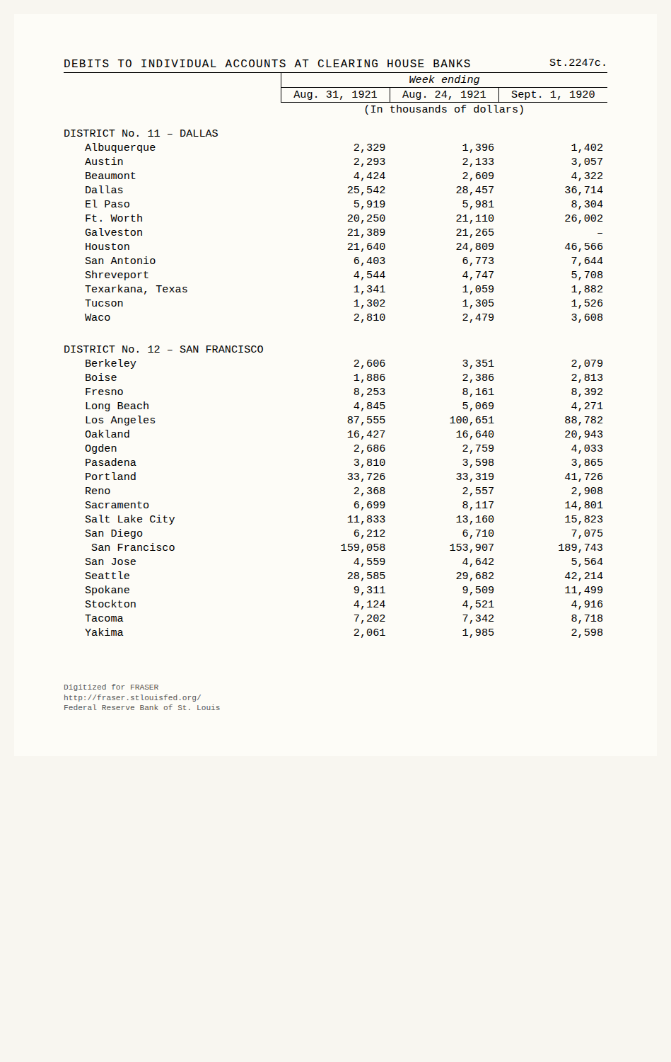DEBITS TO INDIVIDUAL ACCOUNTS AT CLEARING HOUSE BANKS
St.2247c.
| | Week ending |
| --- | --- |
| | Aug. 31, 1921 | Aug. 24, 1921 | Sept. 1, 1920 |
| | (In thousands of dollars) |
| DISTRICT No. 11 – DALLAS |
| Albuquerque | 2,329 | 1,396 | 1,402 |
| Austin | 2,293 | 2,133 | 3,057 |
| Beaumont | 4,424 | 2,609 | 4,322 |
| Dallas | 25,542 | 28,457 | 36,714 |
| El Paso | 5,919 | 5,981 | 8,304 |
| Ft. Worth | 20,250 | 21,110 | 26,002 |
| Galveston | 21,389 | 21,265 | – |
| Houston | 21,640 | 24,809 | 46,566 |
| San Antonio | 6,403 | 6,773 | 7,644 |
| Shreveport | 4,544 | 4,747 | 5,708 |
| Texarkana, Texas | 1,341 | 1,059 | 1,882 |
| Tucson | 1,302 | 1,305 | 1,526 |
| Waco | 2,810 | 2,479 | 3,608 |
| DISTRICT No. 12 – SAN FRANCISCO |
| Berkeley | 2,606 | 3,351 | 2,079 |
| Boise | 1,886 | 2,386 | 2,813 |
| Fresno | 8,253 | 8,161 | 8,392 |
| Long Beach | 4,845 | 5,069 | 4,271 |
| Los Angeles | 87,555 | 100,651 | 88,782 |
| Oakland | 16,427 | 16,640 | 20,943 |
| Ogden | 2,686 | 2,759 | 4,033 |
| Pasadena | 3,810 | 3,598 | 3,865 |
| Portland | 33,726 | 33,319 | 41,726 |
| Reno | 2,368 | 2,557 | 2,908 |
| Sacramento | 6,699 | 8,117 | 14,801 |
| Salt Lake City | 11,833 | 13,160 | 15,823 |
| San Diego | 6,212 | 6,710 | 7,075 |
| San Francisco | 159,058 | 153,907 | 189,743 |
| San Jose | 4,559 | 4,642 | 5,564 |
| Seattle | 28,585 | 29,682 | 42,214 |
| Spokane | 9,311 | 9,509 | 11,499 |
| Stockton | 4,124 | 4,521 | 4,916 |
| Tacoma | 7,202 | 7,342 | 8,718 |
| Yakima | 2,061 | 1,985 | 2,598 |
Digitized for FRASER
http://fraser.stlouisfed.org/
Federal Reserve Bank of St. Louis